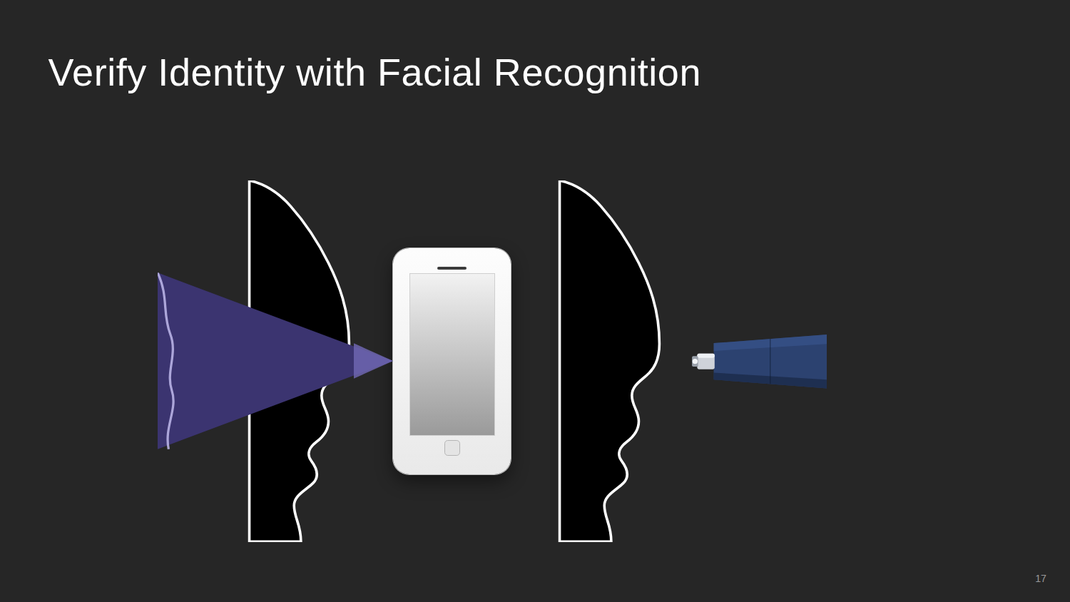Verify Identity with Facial Recognition
Head profile silhouette
Head profile silhouette
Handheld device
17